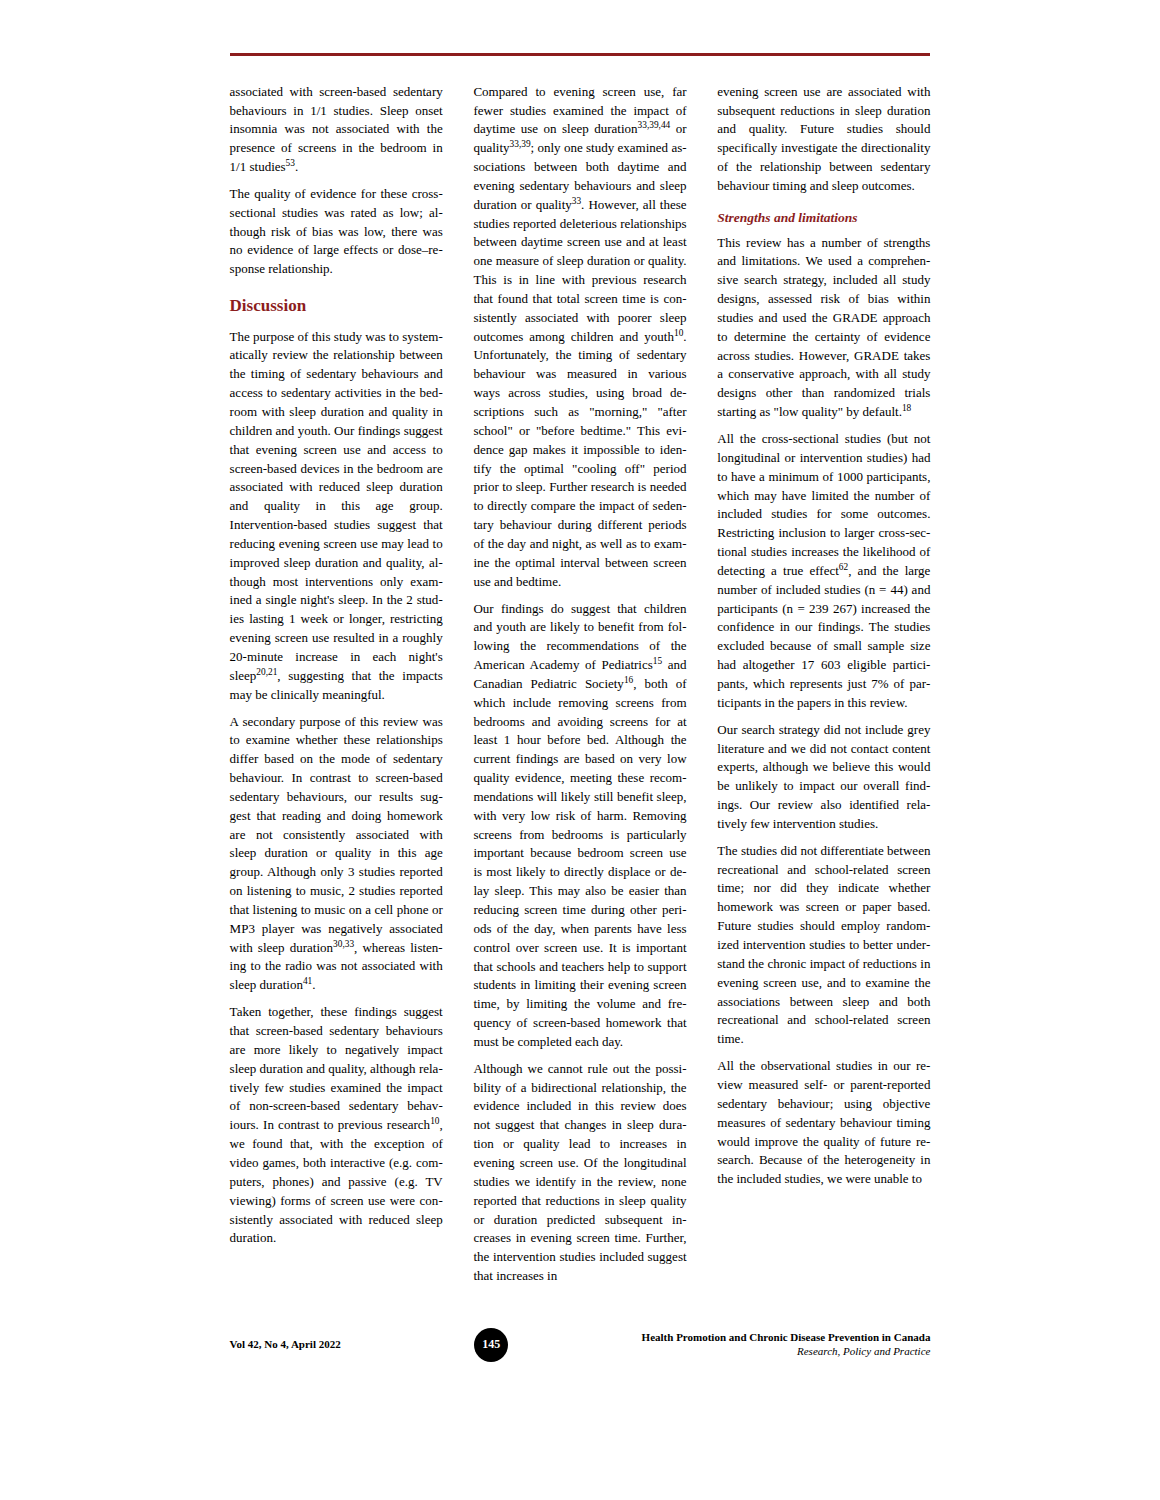associated with screen-based sedentary behaviours in 1/1 studies. Sleep onset insomnia was not associated with the presence of screens in the bedroom in 1/1 studies53.
The quality of evidence for these cross-sectional studies was rated as low; although risk of bias was low, there was no evidence of large effects or dose–response relationship.
Discussion
The purpose of this study was to systematically review the relationship between the timing of sedentary behaviours and access to sedentary activities in the bedroom with sleep duration and quality in children and youth. Our findings suggest that evening screen use and access to screen-based devices in the bedroom are associated with reduced sleep duration and quality in this age group. Intervention-based studies suggest that reducing evening screen use may lead to improved sleep duration and quality, although most interventions only examined a single night's sleep. In the 2 studies lasting 1 week or longer, restricting evening screen use resulted in a roughly 20-minute increase in each night's sleep20,21, suggesting that the impacts may be clinically meaningful.
A secondary purpose of this review was to examine whether these relationships differ based on the mode of sedentary behaviour. In contrast to screen-based sedentary behaviours, our results suggest that reading and doing homework are not consistently associated with sleep duration or quality in this age group. Although only 3 studies reported on listening to music, 2 studies reported that listening to music on a cell phone or MP3 player was negatively associated with sleep duration30,33, whereas listening to the radio was not associated with sleep duration41.
Taken together, these findings suggest that screen-based sedentary behaviours are more likely to negatively impact sleep duration and quality, although relatively few studies examined the impact of non-screen-based sedentary behaviours. In contrast to previous research10, we found that, with the exception of video games, both interactive (e.g. computers, phones) and passive (e.g. TV viewing) forms of screen use were consistently associated with reduced sleep duration.
Compared to evening screen use, far fewer studies examined the impact of daytime use on sleep duration33,39,44 or quality33,39; only one study examined associations between both daytime and evening sedentary behaviours and sleep duration or quality33. However, all these studies reported deleterious relationships between daytime screen use and at least one measure of sleep duration or quality. This is in line with previous research that found that total screen time is consistently associated with poorer sleep outcomes among children and youth10. Unfortunately, the timing of sedentary behaviour was measured in various ways across studies, using broad descriptions such as "morning," "after school" or "before bedtime." This evidence gap makes it impossible to identify the optimal "cooling off" period prior to sleep. Further research is needed to directly compare the impact of sedentary behaviour during different periods of the day and night, as well as to examine the optimal interval between screen use and bedtime.
Our findings do suggest that children and youth are likely to benefit from following the recommendations of the American Academy of Pediatrics15 and Canadian Pediatric Society16, both of which include removing screens from bedrooms and avoiding screens for at least 1 hour before bed. Although the current findings are based on very low quality evidence, meeting these recommendations will likely still benefit sleep, with very low risk of harm. Removing screens from bedrooms is particularly important because bedroom screen use is most likely to directly displace or delay sleep. This may also be easier than reducing screen time during other periods of the day, when parents have less control over screen use. It is important that schools and teachers help to support students in limiting their evening screen time, by limiting the volume and frequency of screen-based homework that must be completed each day.
Although we cannot rule out the possibility of a bidirectional relationship, the evidence included in this review does not suggest that changes in sleep duration or quality lead to increases in evening screen use. Of the longitudinal studies we identify in the review, none reported that reductions in sleep quality or duration predicted subsequent increases in evening screen time. Further, the intervention studies included suggest that increases in
evening screen use are associated with subsequent reductions in sleep duration and quality. Future studies should specifically investigate the directionality of the relationship between sedentary behaviour timing and sleep outcomes.
Strengths and limitations
This review has a number of strengths and limitations. We used a comprehensive search strategy, included all study designs, assessed risk of bias within studies and used the GRADE approach to determine the certainty of evidence across studies. However, GRADE takes a conservative approach, with all study designs other than randomized trials starting as "low quality" by default.18
All the cross-sectional studies (but not longitudinal or intervention studies) had to have a minimum of 1000 participants, which may have limited the number of included studies for some outcomes. Restricting inclusion to larger cross-sectional studies increases the likelihood of detecting a true effect62, and the large number of included studies (n = 44) and participants (n = 239 267) increased the confidence in our findings. The studies excluded because of small sample size had altogether 17 603 eligible participants, which represents just 7% of participants in the papers in this review.
Our search strategy did not include grey literature and we did not contact content experts, although we believe this would be unlikely to impact our overall findings. Our review also identified relatively few intervention studies.
The studies did not differentiate between recreational and school-related screen time; nor did they indicate whether homework was screen or paper based. Future studies should employ randomized intervention studies to better understand the chronic impact of reductions in evening screen use, and to examine the associations between sleep and both recreational and school-related screen time.
All the observational studies in our review measured self- or parent-reported sedentary behaviour; using objective measures of sedentary behaviour timing would improve the quality of future research. Because of the heterogeneity in the included studies, we were unable to
Vol 42, No 4, April 2022
145
Health Promotion and Chronic Disease Prevention in Canada
Research, Policy and Practice